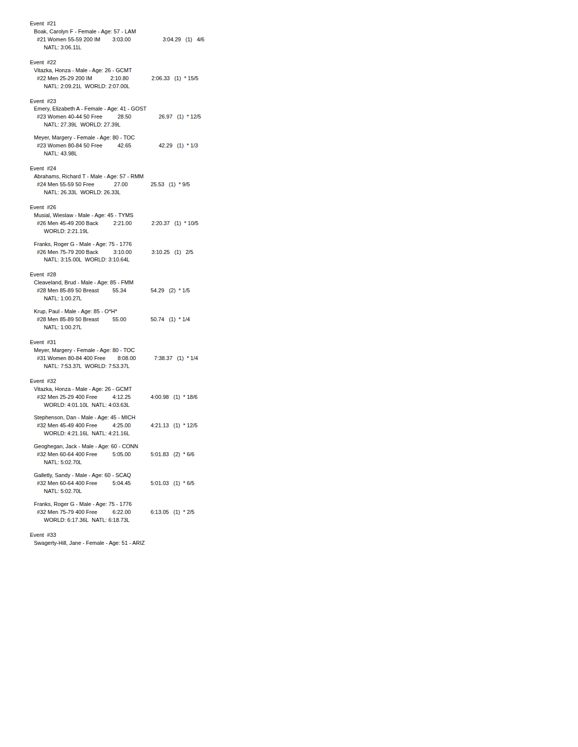Event #21
Boak, Carolyn F - Female - Age: 57 - LAM
#21 Women 55-59 200 IM 3:03.00 3:04.29 (1) 4/6
NATL: 3:06.11L
Event #22
Vitazka, Honza - Male - Age: 26 - GCMT
#22 Men 25-29 200 IM 2:10.80 2:06.33 (1) * 15/5
NATL: 2:09.21L WORLD: 2:07.00L
Event #23
Emery, Elizabeth A - Female - Age: 41 - GOST
#23 Women 40-44 50 Free 28.50 26.97 (1) * 12/5
NATL: 27.39L WORLD: 27.39L
Meyer, Margery - Female - Age: 80 - TOC
#23 Women 80-84 50 Free 42.65 42.29 (1) * 1/3
NATL: 43.98L
Event #24
Abrahams, Richard T - Male - Age: 57 - RMM
#24 Men 55-59 50 Free 27.00 25.53 (1) * 9/5
NATL: 26.33L WORLD: 26.33L
Event #26
Musial, Wieslaw - Male - Age: 45 - TYMS
#26 Men 45-49 200 Back 2:21.00 2:20.37 (1) * 10/5
WORLD: 2:21.19L
Franks, Roger G - Male - Age: 75 - 1776
#26 Men 75-79 200 Back 3:10.00 3:10.25 (1) 2/5
NATL: 3:15.00L WORLD: 3:10.64L
Event #28
Cleaveland, Brud - Male - Age: 85 - FMM
#28 Men 85-89 50 Breast 55.34 54.29 (2) * 1/5
NATL: 1:00.27L
Krup, Paul - Male - Age: 85 - O*H*
#28 Men 85-89 50 Breast 55.00 50.74 (1) * 1/4
NATL: 1:00.27L
Event #31
Meyer, Margery - Female - Age: 80 - TOC
#31 Women 80-84 400 Free 8:08.00 7:38.37 (1) * 1/4
NATL: 7:53.37L WORLD: 7:53.37L
Event #32
Vitazka, Honza - Male - Age: 26 - GCMT
#32 Men 25-29 400 Free 4:12.25 4:00.98 (1) * 18/6
WORLD: 4:01.10L NATL: 4:03.63L
Stephenson, Dan - Male - Age: 45 - MICH
#32 Men 45-49 400 Free 4:25.00 4:21.13 (1) * 12/5
WORLD: 4:21.16L NATL: 4:21.16L
Geoghegan, Jack - Male - Age: 60 - CONN
#32 Men 60-64 400 Free 5:05.00 5:01.83 (2) * 6/6
NATL: 5:02.70L
Galletly, Sandy - Male - Age: 60 - SCAQ
#32 Men 60-64 400 Free 5:04.45 5:01.03 (1) * 6/5
NATL: 5:02.70L
Franks, Roger G - Male - Age: 75 - 1776
#32 Men 75-79 400 Free 6:22.00 6:13.05 (1) * 2/5
WORLD: 6:17.36L NATL: 6:18.73L
Event #33
Swagerty-Hill, Jane - Female - Age: 51 - ARIZ